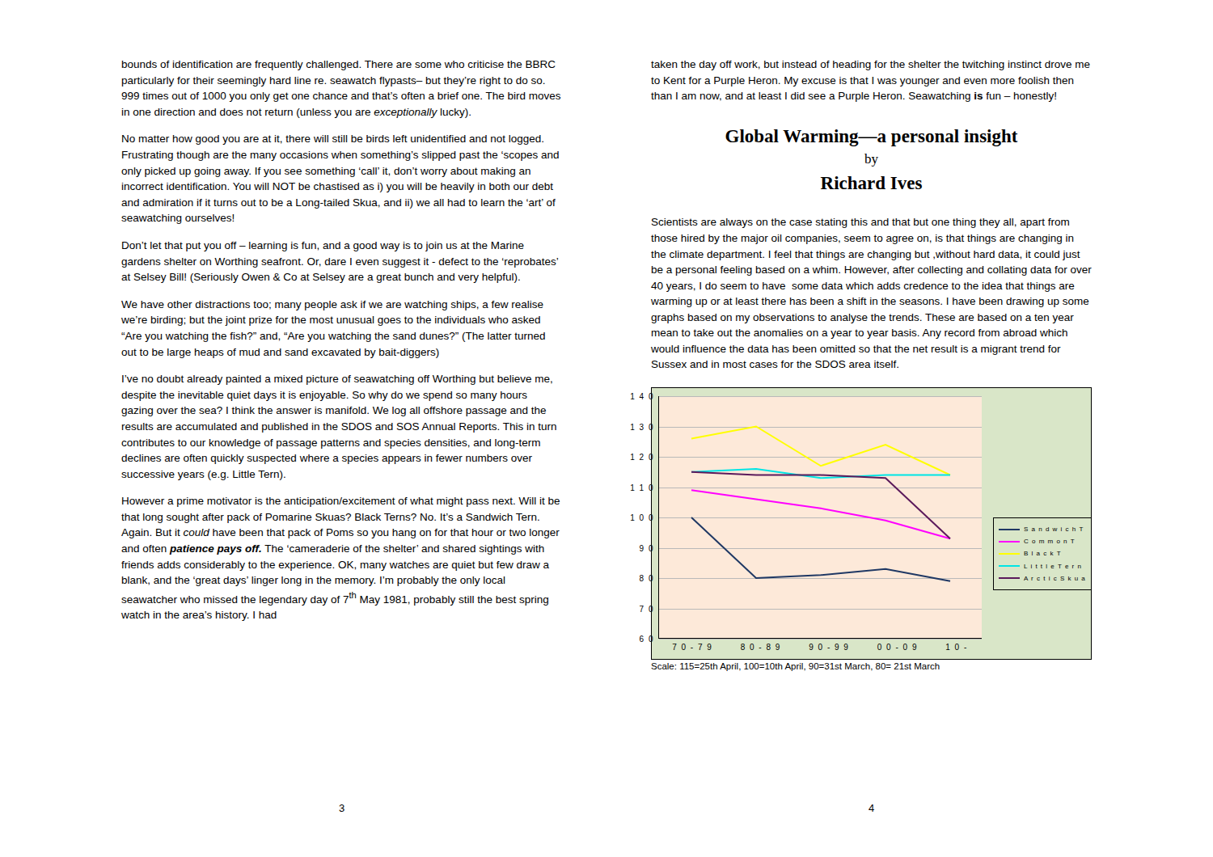bounds of identification are frequently challenged. There are some who criticise the BBRC particularly for their seemingly hard line re. seawatch flypasts– but they’re right to do so. 999 times out of 1000 you only get one chance and that’s often a brief one. The bird moves in one direction and does not return (unless you are exceptionally lucky).
No matter how good you are at it, there will still be birds left unidentified and not logged. Frustrating though are the many occasions when something’s slipped past the ‘scopes and only picked up going away. If you see something ‘call’ it, don’t worry about making an incorrect identification. You will NOT be chastised as i) you will be heavily in both our debt and admiration if it turns out to be a Long-tailed Skua, and ii) we all had to learn the ‘art’ of seawatching ourselves!
Don’t let that put you off – learning is fun, and a good way is to join us at the Marine gardens shelter on Worthing seafront. Or, dare I even suggest it - defect to the ‘reprobates’ at Selsey Bill! (Seriously Owen & Co at Selsey are a great bunch and very helpful).
We have other distractions too; many people ask if we are watching ships, a few realise we’re birding; but the joint prize for the most unusual goes to the individuals who asked “Are you watching the fish?” and, “Are you watching the sand dunes?” (The latter turned out to be large heaps of mud and sand excavated by bait-diggers)
I’ve no doubt already painted a mixed picture of seawatching off Worthing but believe me, despite the inevitable quiet days it is enjoyable. So why do we spend so many hours gazing over the sea? I think the answer is manifold. We log all offshore passage and the results are accumulated and published in the SDOS and SOS Annual Reports. This in turn contributes to our knowledge of passage patterns and species densities, and long-term declines are often quickly suspected where a species appears in fewer numbers over successive years (e.g. Little Tern).
However a prime motivator is the anticipation/excitement of what might pass next. Will it be that long sought after pack of Pomarine Skuas? Black Terns? No. It’s a Sandwich Tern. Again. But it could have been that pack of Poms so you hang on for that hour or two longer and often patience pays off. The ‘cameraderie of the shelter’ and shared sightings with friends adds considerably to the experience. OK, many watches are quiet but few draw a blank, and the ‘great days’ linger long in the memory. I’m probably the only local seawatcher who missed the legendary day of 7th May 1981, probably still the best spring watch in the area’s history. I had
3
taken the day off work, but instead of heading for the shelter the twitching instinct drove me to Kent for a Purple Heron. My excuse is that I was younger and even more foolish then than I am now, and at least I did see a Purple Heron. Seawatching is fun – honestly!
Global Warming—a personal insight
by
Richard Ives
Scientists are always on the case stating this and that but one thing they all, apart from those hired by the major oil companies, seem to agree on, is that things are changing in the climate department. I feel that things are changing but ,without hard data, it could just be a personal feeling based on a whim. However, after collecting and collating data for over 40 years, I do seem to have some data which adds credence to the idea that things are warming up or at least there has been a shift in the seasons. I have been drawing up some graphs based on my observations to analyse the trends. These are based on a ten year mean to take out the anomalies on a year to year basis. Any record from abroad which would influence the data has been omitted so that the net result is a migrant trend for Sussex and in most cases for the SDOS area itself.
1 4 0
1 3 0
1 2 0
1 1 0
1 0 0
9 0
8 0
7 0
6 0
S a n d w i c h T
C o m m o n T
B l a c k T
L i t t l e T e r n
A r c t i c S k u a
7 0 - 7 9 8 0 - 8 9 9 0 - 9 9 0 0 - 0 9 1 0 -
Scale: 115=25th April, 100=10th April, 90=31st March, 80= 21st March
4